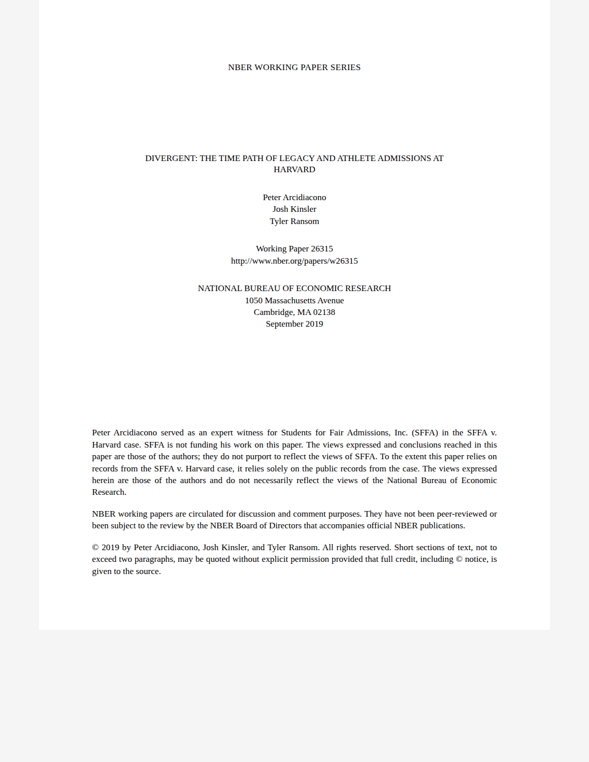NBER WORKING PAPER SERIES
Divergent: The Time Path of Legacy and Athlete Admissions at
Harvard
Peter Arcidiacono
Josh Kinsler
Tyler Ransom
Working Paper 26315
http://www.nber.org/papers/w26315
NATIONAL BUREAU OF ECONOMIC RESEARCH
1050 Massachusetts Avenue
Cambridge, MA 02138
September 2019
Peter Arcidiacono served as an expert witness for Students for Fair Admissions, Inc. (SFFA) in the SFFA v. Harvard case. SFFA is not funding his work on this paper. The views expressed and conclusions reached in this paper are those of the authors; they do not purport to reflect the views of SFFA. To the extent this paper relies on records from the SFFA v. Harvard case, it relies solely on the public records from the case. The views expressed herein are those of the authors and do not necessarily reflect the views of the National Bureau of Economic Research.
NBER working papers are circulated for discussion and comment purposes. They have not been peer-reviewed or been subject to the review by the NBER Board of Directors that accompanies official NBER publications.
© 2019 by Peter Arcidiacono, Josh Kinsler, and Tyler Ransom. All rights reserved. Short sections of text, not to exceed two paragraphs, may be quoted without explicit permission provided that full credit, including © notice, is given to the source.